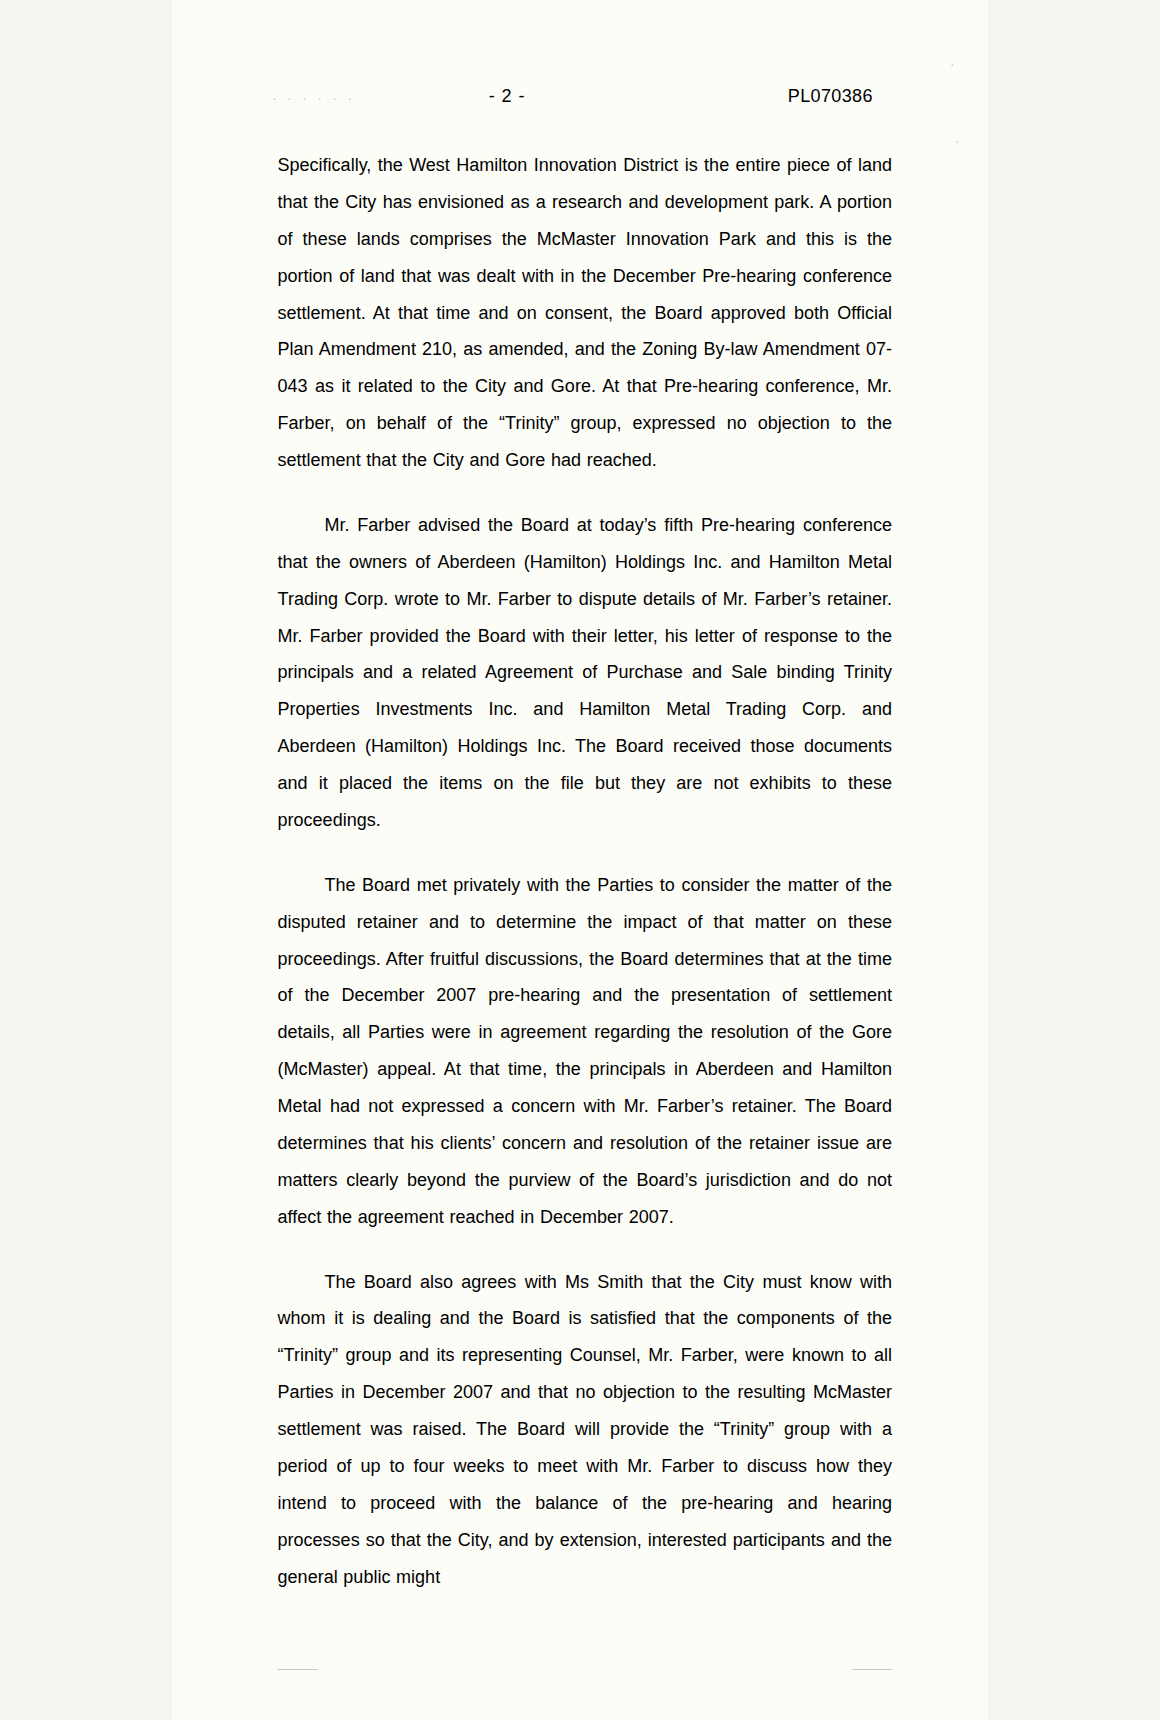.
.
. . . . . .
- 2 - PL070386
Specifically, the West Hamilton Innovation District is the entire piece of land that the City has envisioned as a research and development park. A portion of these lands comprises the McMaster Innovation Park and this is the portion of land that was dealt with in the December Pre-hearing conference settlement. At that time and on consent, the Board approved both Official Plan Amendment 210, as amended, and the Zoning By-law Amendment 07-043 as it related to the City and Gore. At that Pre-hearing conference, Mr. Farber, on behalf of the “Trinity” group, expressed no objection to the settlement that the City and Gore had reached.
Mr. Farber advised the Board at today’s fifth Pre-hearing conference that the owners of Aberdeen (Hamilton) Holdings Inc. and Hamilton Metal Trading Corp. wrote to Mr. Farber to dispute details of Mr. Farber’s retainer. Mr. Farber provided the Board with their letter, his letter of response to the principals and a related Agreement of Purchase and Sale binding Trinity Properties Investments Inc. and Hamilton Metal Trading Corp. and Aberdeen (Hamilton) Holdings Inc. The Board received those documents and it placed the items on the file but they are not exhibits to these proceedings.
The Board met privately with the Parties to consider the matter of the disputed retainer and to determine the impact of that matter on these proceedings. After fruitful discussions, the Board determines that at the time of the December 2007 pre-hearing and the presentation of settlement details, all Parties were in agreement regarding the resolution of the Gore (McMaster) appeal. At that time, the principals in Aberdeen and Hamilton Metal had not expressed a concern with Mr. Farber’s retainer. The Board determines that his clients’ concern and resolution of the retainer issue are matters clearly beyond the purview of the Board’s jurisdiction and do not affect the agreement reached in December 2007.
The Board also agrees with Ms Smith that the City must know with whom it is dealing and the Board is satisfied that the components of the “Trinity” group and its representing Counsel, Mr. Farber, were known to all Parties in December 2007 and that no objection to the resulting McMaster settlement was raised. The Board will provide the “Trinity” group with a period of up to four weeks to meet with Mr. Farber to discuss how they intend to proceed with the balance of the pre-hearing and hearing processes so that the City, and by extension, interested participants and the general public might
——— ———